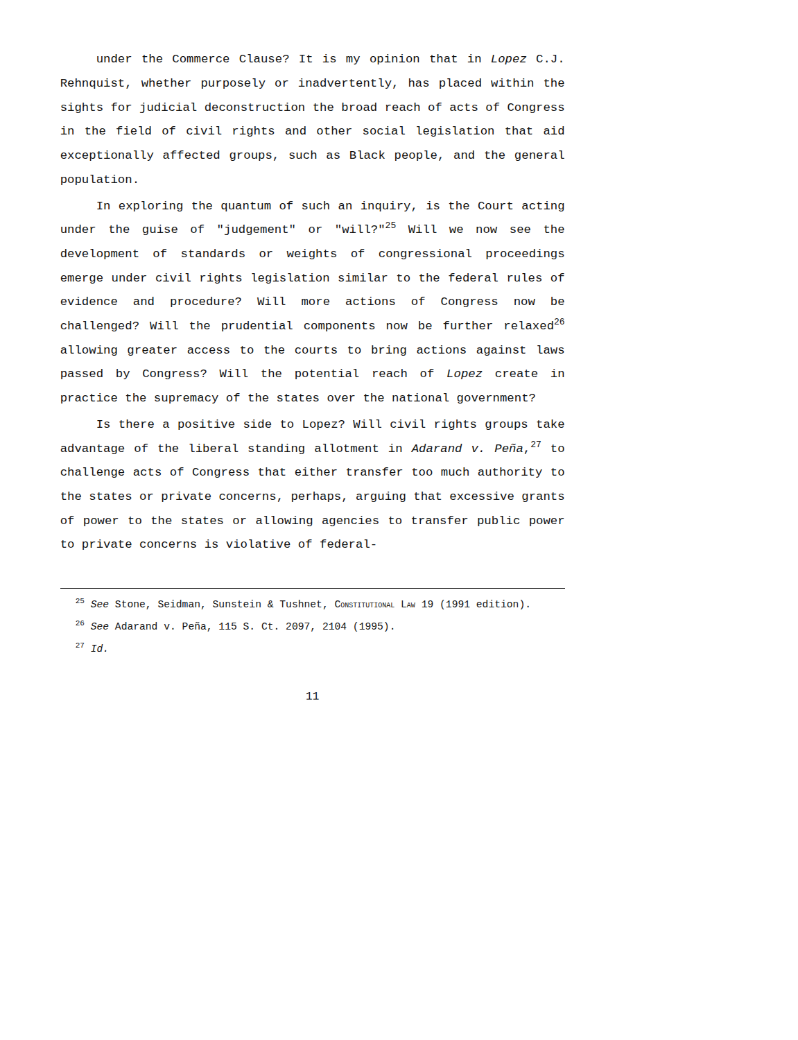under the Commerce Clause? It is my opinion that in Lopez C.J. Rehnquist, whether purposely or inadvertently, has placed within the sights for judicial deconstruction the broad reach of acts of Congress in the field of civil rights and other social legislation that aid exceptionally affected groups, such as Black people, and the general population.
In exploring the quantum of such an inquiry, is the Court acting under the guise of "judgement" or "will?"25 Will we now see the development of standards or weights of congressional proceedings emerge under civil rights legislation similar to the federal rules of evidence and procedure? Will more actions of Congress now be challenged? Will the prudential components now be further relaxed26 allowing greater access to the courts to bring actions against laws passed by Congress? Will the potential reach of Lopez create in practice the supremacy of the states over the national government?
Is there a positive side to Lopez? Will civil rights groups take advantage of the liberal standing allotment in Adarand v. Peña,27 to challenge acts of Congress that either transfer too much authority to the states or private concerns, perhaps, arguing that excessive grants of power to the states or allowing agencies to transfer public power to private concerns is violative of federal-
25 See Stone, Seidman, Sunstein & Tushnet, Constitutional Law 19 (1991 edition).
26 See Adarand v. Peña, 115 S. Ct. 2097, 2104 (1995).
27 Id.
11